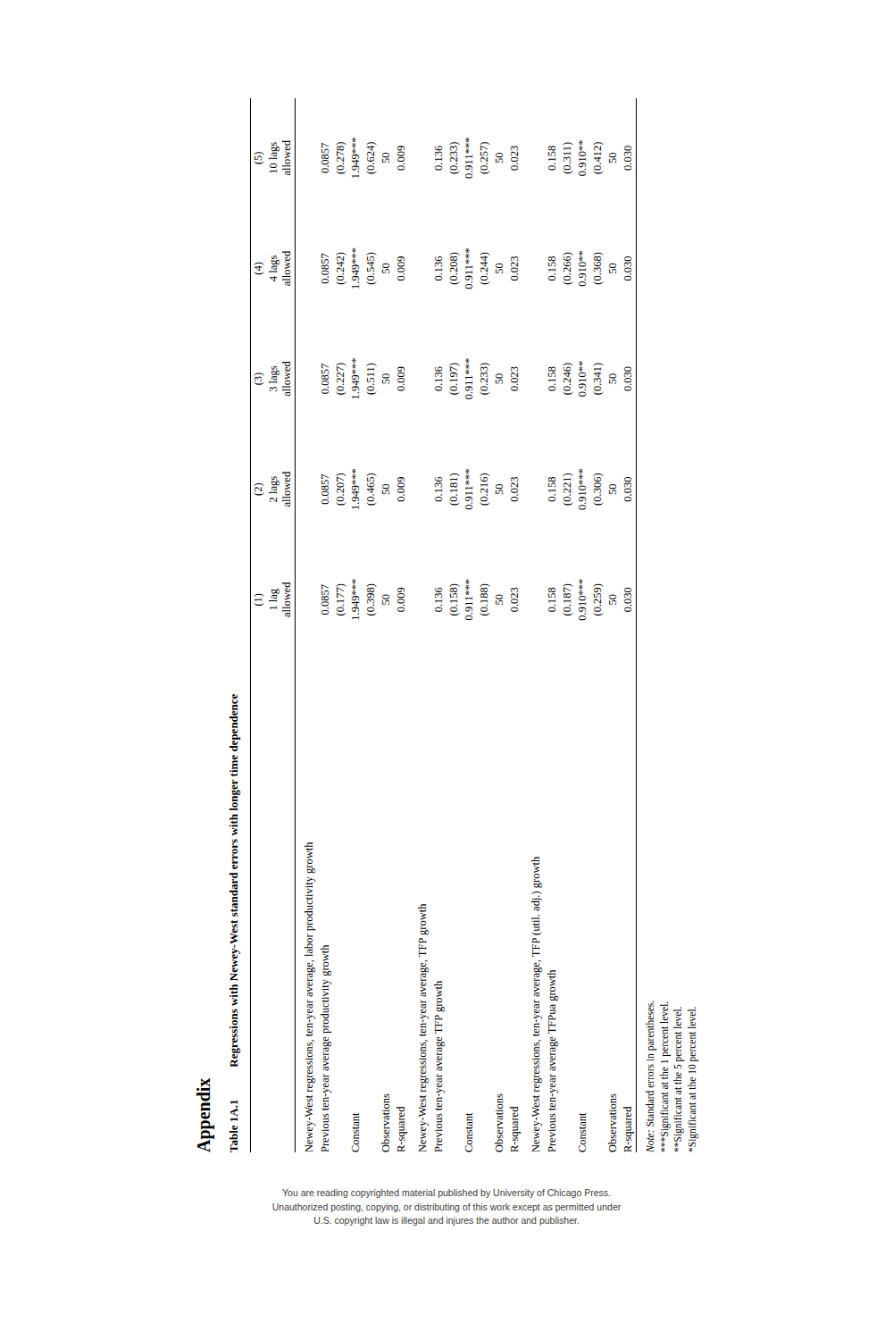Appendix
Table 1A.1 Regressions with Newey-West standard errors with longer time dependence
| | (1) | (2) | (3) | (4) | (5) |
| --- | --- | --- | --- | --- | --- |
| | 1 lag allowed | 2 lags allowed | 3 lags allowed | 4 lags allowed | 10 lags allowed |
| Newey-West regressions, ten-year average, labor productivity growth |
| Previous ten-year average productivity growth | 0.0857 | 0.0857 | 0.0857 | 0.0857 | 0.0857 |
| | (0.177) | (0.207) | (0.227) | (0.242) | (0.278) |
| Constant | 1.949*** | 1.949*** | 1.949*** | 1.949*** | 1.949*** |
| | (0.398) | (0.465) | (0.511) | (0.545) | (0.624) |
| Observations | 50 | 50 | 50 | 50 | 50 |
| R -squared | 0.009 | 0.009 | 0.009 | 0.009 | 0.009 |
| Newey-West regressions, ten-year average, TFP growth |
| Previous ten-year average TFP growth | 0.136 | 0.136 | 0.136 | 0.136 | 0.136 |
| | (0.158) | (0.181) | (0.197) | (0.208) | (0.233) |
| Constant | 0.911*** | 0.911*** | 0.911*** | 0.911*** | 0.911*** |
| | (0.188) | (0.216) | (0.233) | (0.244) | (0.257) |
| Observations | 50 | 50 | 50 | 50 | 50 |
| R -squared | 0.023 | 0.023 | 0.023 | 0.023 | 0.023 |
| Newey-West regressions, ten-year average, TFP (util. adj.) growth |
| Previous ten-year average TFPua growth | 0.158 | 0.158 | 0.158 | 0.158 | 0.158 |
| | (0.187) | (0.221) | (0.246) | (0.266) | (0.311) |
| Constant | 0.910*** | 0.910*** | 0.910** | 0.910** | 0.910** |
| | (0.259) | (0.306) | (0.341) | (0.368) | (0.412) |
| Observations | 50 | 50 | 50 | 50 | 50 |
| R -squared | 0.030 | 0.030 | 0.030 | 0.030 | 0.030 |
Note: Standard errors in parentheses.
***Significant at the 1 percent level.
**Significant at the 5 percent level.
*Significant at the 10 percent level.
You are reading copyrighted material published by University of Chicago Press.
Unauthorized posting, copying, or distributing of this work except as permitted under
U.S. copyright law is illegal and injures the author and publisher.